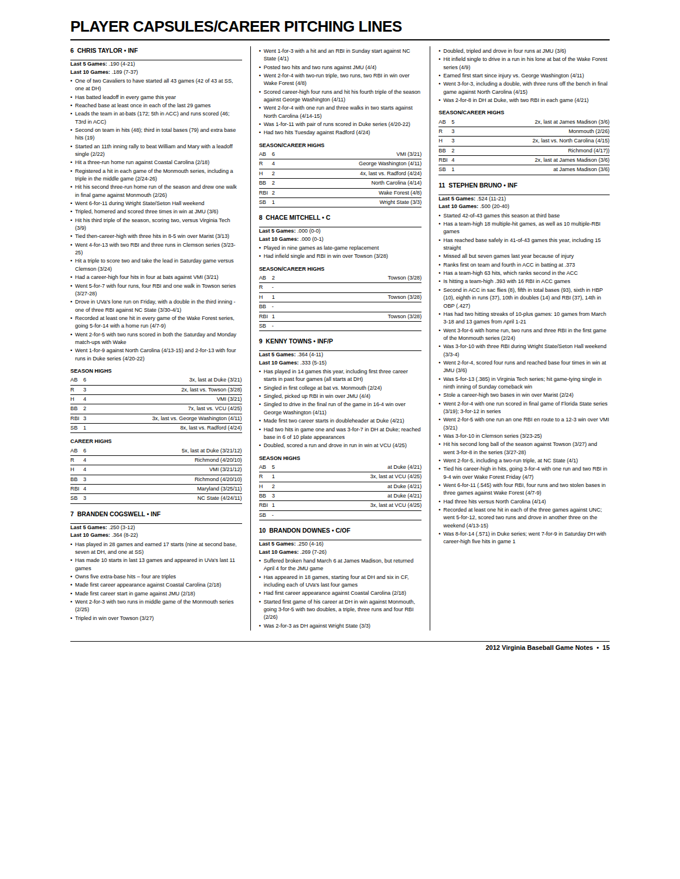PLAYER CAPSULES/CAREER PITCHING LINES
6 CHRIS TAYLOR • INF
Last 5 Games: .190 (4-21)
Last 10 Games: .189 (7-37)
One of two Cavaliers to have started all 43 games (42 of 43 at SS, one at DH)
Has batted leadoff in every game this year
Reached base at least once in each of the last 29 games
Leads the team in at-bats (172; 5th in ACC) and runs scored (46; T3rd in ACC)
Second on team in hits (48); third in total bases (79) and extra base hits (19)
Started an 11th inning rally to beat William and Mary with a leadoff single (2/22)
Hit a three-run home run against Coastal Carolina (2/18)
Registered a hit in each game of the Monmouth series, including a triple in the middle game (2/24-26)
Hit his second three-run home run of the season and drew one walk in final game against Monmouth (2/26)
Went 6-for-11 during Wright State/Seton Hall weekend
Tripled, homered and scored three times in win at JMU (3/6)
Hit his third triple of the season, scoring two, versus Virginia Tech (3/9)
Tied then-career-high with three hits in 8-5 win over Marist (3/13)
Went 4-for-13 with two RBI and three runs in Clemson series (3/23-25)
Hit a triple to score two and take the lead in Saturday game versus Clemson (3/24)
Had a career-high four hits in four at bats against VMI (3/21)
Went 5-for-7 with four runs, four RBI and one walk in Towson series (3/27-28)
Drove in UVa's lone run on Friday, with a double in the third inning - one of three RBI against NC State (3/30-4/1)
Recorded at least one hit in every game of the Wake Forest series, going 5-for-14 with a home run (4/7-9)
Went 2-for-5 with two runs scored in both the Saturday and Monday match-ups with Wake
Went 1-for-9 against North Carolina (4/13-15) and 2-for-13 with four runs in Duke series (4/20-22)
SEASON HIGHS
| AB | 6 | 3x, last at Duke (3/21) |
| R | 3 | 2x, last vs. Towson (3/28) |
| H | 4 | VMI (3/21) |
| BB | 2 | 7x, last vs. VCU (4/25) |
| RBI | 3 | 3x, last vs. George Washington (4/11) |
| SB | 1 | 8x, last vs. Radford (4/24) |
CAREER HIGHS
| AB | 6 | 5x, last at Duke (3/21/12) |
| R | 4 | Richmond (4/20/10) |
| H | 4 | VMI (3/21/12) |
| BB | 3 | Richmond (4/20/10) |
| RBI | 4 | Maryland (3/25/11) |
| SB | 3 | NC State (4/24/11) |
7 BRANDEN COGSWELL • INF
Last 5 Games: .250 (3-12)
Last 10 Games: .364 (8-22)
Has played in 28 games and earned 17 starts (nine at second base, seven at DH, and one at SS)
Has made 10 starts in last 13 games and appeared in UVa's last 11 games
Owns five extra-base hits – four are triples
Made first career appearance against Coastal Carolina (2/18)
Made first career start in game against JMU (2/18)
Went 2-for-3 with two runs in middle game of the Monmouth series (2/25)
Tripled in win over Towson (3/27)
Went 1-for-3 with a hit and an RBI in Sunday start against NC State (4/1)
Posted two hits and two runs against JMU (4/4)
Went 2-for-4 with two-run triple, two runs, two RBI in win over Wake Forest (4/8)
Scored career-high four runs and hit his fourth triple of the season against George Washington (4/11)
Went 2-for-4 with one run and three walks in two starts against North Carolina (4/14-15)
Was 1-for-11 with pair of runs scored in Duke series (4/20-22)
Had two hits Tuesday against Radford (4/24)
SEASON/CAREER HIGHS
| AB | 6 | VMI (3/21) |
| R | 4 | George Washington (4/11) |
| H | 2 | 4x, last vs. Radford (4/24) |
| BB | 2 | North Carolina (4/14) |
| RBI | 2 | Wake Forest (4/8) |
| SB | 1 | Wright State (3/3) |
8 CHACE MITCHELL • C
Last 5 Games: .000 (0-0)
Last 10 Games: .000 (0-1)
Played in nine games as late-game replacement
Had infield single and RBI in win over Towson (3/28)
SEASON/CAREER HIGHS
| AB | 2 | Towson (3/28) |
| R | - | |
| H | 1 | Towson (3/28) |
| BB | - | |
| RBI | 1 | Towson (3/28) |
| SB | - | |
9 KENNY TOWNS • INF/P
Last 5 Games: .364 (4-11)
Last 10 Games: .333 (5-15)
Has played in 14 games this year, including first three career starts in past four games (all starts at DH)
Singled in first college at bat vs. Monmouth (2/24)
Singled, picked up RBI in win over JMU (4/4)
Singled to drive in the final run of the game in 16-4 win over George Washington (4/11)
Made first two career starts in doubleheader at Duke (4/21)
Had two hits in game one and was 3-for-7 in DH at Duke; reached base in 6 of 10 plate appearances
Doubled, scored a run and drove in run in win at VCU (4/25)
SEASON HIGHS
| AB | 5 | at Duke (4/21) |
| R | 1 | 3x, last at VCU (4/25) |
| H | 2 | at Duke (4/21) |
| BB | 3 | at Duke (4/21) |
| RBI | 1 | 3x, last at VCU (4/25) |
| SB | - | |
10 BRANDON DOWNES • C/OF
Last 5 Games: .250 (4-16)
Last 10 Games: .269 (7-26)
Suffered broken hand March 6 at James Madison, but returned April 4 for the JMU game
Has appeared in 18 games, starting four at DH and six in CF, including each of UVa's last four games
Had first career appearance against Coastal Carolina (2/18)
Started first game of his career at DH in win against Monmouth, going 3-for-5 with two doubles, a triple, three runs and four RBI (2/26)
Was 2-for-3 as DH against Wright State (3/3)
Doubled, tripled and drove in four runs at JMU (3/6)
Hit infield single to drive in a run in his lone at bat of the Wake Forest series (4/9)
Earned first start since injury vs. George Washington (4/11)
Went 3-for-3, including a double, with three runs off the bench in final game against North Carolina (4/15)
Was 2-for-8 in DH at Duke, with two RBI in each game (4/21)
SEASON/CAREER HIGHS
| AB | 5 | 2x, last at James Madison (3/6) |
| R | 3 | Monmouth (2/26) |
| H | 3 | 2x, last vs. North Carolina (4/15) |
| BB | 2 | Richmond (4/17)) |
| RBI | 4 | 2x, last at James Madison (3/6) |
| SB | 1 | at James Madison (3/6) |
11 STEPHEN BRUNO • INF
Last 5 Games: .524 (11-21)
Last 10 Games: .500 (20-40)
Started 42-of-43 games this season at third base
Has a team-high 18 multiple-hit games, as well as 10 multiple-RBI games
Has reached base safely in 41-of-43 games this year, including 15 straight
Missed all but seven games last year because of injury
Ranks first on team and fourth in ACC in batting at .373
Has a team-high 63 hits, which ranks second in the ACC
Is hitting a team-high .393 with 16 RBI in ACC games
Second in ACC in sac flies (8), fifth in total bases (93), sixth in HBP (10), eighth in runs (37), 10th in doubles (14) and RBI (37), 14th in OBP (.427)
Has had two hitting streaks of 10-plus games: 10 games from March 3-18 and 13 games from April 1-21
Went 3-for-6 with home run, two runs and three RBI in the first game of the Monmouth series (2/24)
Was 3-for-10 with three RBI during Wright State/Seton Hall weekend (3/3-4)
Went 2-for-4, scored four runs and reached base four times in win at JMU (3/6)
Was 5-for-13 (.385) in Virginia Tech series; hit game-tying single in ninth inning of Sunday comeback win
Stole a career-high two bases in win over Marist (2/24)
Went 2-for-4 with one run scored in final game of Florida State series (3/19); 3-for-12 in series
Went 2-for-5 with one run an one RBI en route to a 12-3 win over VMI (3/21)
Was 3-for-10 in Clemson series (3/23-25)
Hit his second long ball of the season against Towson (3/27) and went 3-for-8 in the series (3/27-28)
Went 2-for-5, including a two-run triple, at NC State (4/1)
Tied his career-high in hits, going 3-for-4 with one run and two RBI in 9-4 win over Wake Forest Friday (4/7)
Went 6-for-11 (.545) with four RBI, four runs and two stolen bases in three games against Wake Forest (4/7-9)
Had three hits versus North Carolina (4/14)
Recorded at least one hit in each of the three games against UNC; went 5-for-12, scored two runs and drove in another three on the weekend (4/13-15)
Was 8-for-14 (.571) in Duke series; went 7-for-9 in Saturday DH with career-high five hits in game 1
2012 Virginia Baseball Game Notes • 15